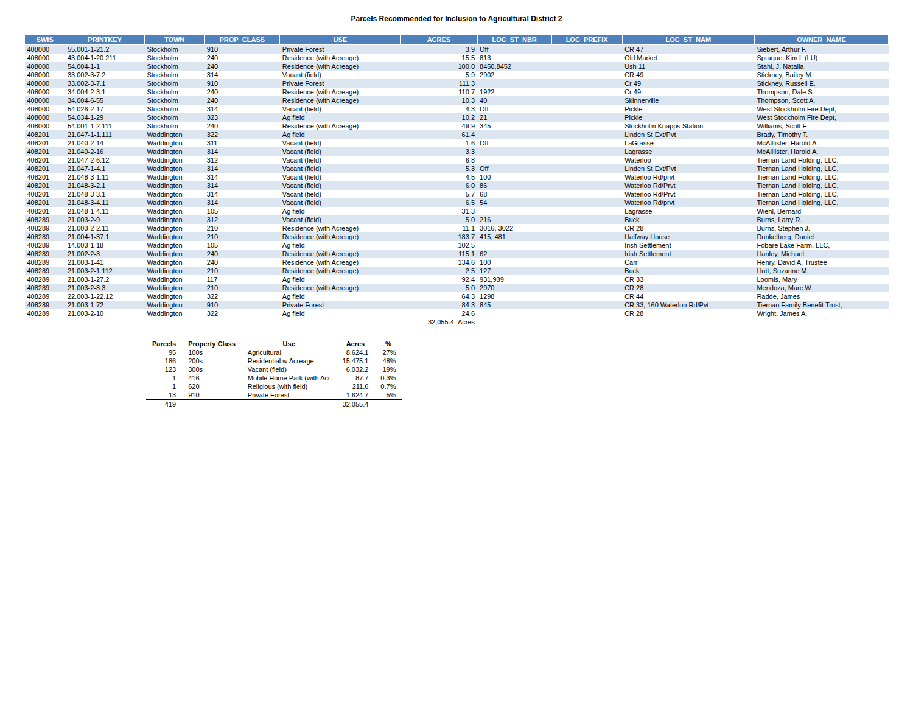Parcels Recommended for Inclusion to Agricultural District 2
| SWIS | PRINTKEY | TOWN | PROP_CLASS | USE | ACRES | LOC_ST_NBR | LOC_PREFIX | LOC_ST_NAM | OWNER_NAME |
| --- | --- | --- | --- | --- | --- | --- | --- | --- | --- |
| 408000 | 55.001-1-21.2 | Stockholm | 910 | Private Forest | 3.9 | Off | | CR 47 | Siebert, Arthur F. |
| 408000 | 43.004-1-20.211 | Stockholm | 240 | Residence (with Acreage) | 15.5 | 813 | | Old Market | Sprague, Kim L (LU) |
| 408000 | 54.004-1-1 | Stockholm | 240 | Residence (with Acreage) | 100.0 | 8450,8452 | | Ush 11 | Stahl, J. Natalia |
| 408000 | 33.002-3-7.2 | Stockholm | 314 | Vacant (field) | 5.9 | 2902 | | CR 49 | Stickney, Bailey M. |
| 408000 | 33.002-3-7.1 | Stockholm | 910 | Private Forest | 111.3 | | | Cr 49 | Stickney, Russell E. |
| 408000 | 34.004-2-3.1 | Stockholm | 240 | Residence (with Acreage) | 110.7 | 1922 | | Cr 49 | Thompson, Dale S. |
| 408000 | 34.004-6-55 | Stockholm | 240 | Residence (with Acreage) | 10.3 | 40 | | Skinnerville | Thompson, Scott A. |
| 408000 | 54.026-2-17 | Stockholm | 314 | Vacant (field) | 4.3 | Off | | Pickle | West Stockholm Fire Dept, |
| 408000 | 54.034-1-29 | Stockholm | 323 | Ag field | 10.2 | 21 | | Pickle | West Stockholm Fire Dept, |
| 408000 | 54.001-1-2.111 | Stockholm | 240 | Residence (with Acreage) | 49.9 | 345 | | Stockholm Knapps Station | Williams, Scott E. |
| 408201 | 21.047-1-1.111 | Waddington | 322 | Ag field | 61.4 | | | Linden St Ext/Pvt | Brady, Timothy T. |
| 408201 | 21.040-2-14 | Waddington | 311 | Vacant (field) | 1.6 | Off | | LaGrasse | McAlllister, Harold A. |
| 408201 | 21.040-2-16 | Waddington | 314 | Vacant (field) | 3.3 | | | Lagrasse | McAlllister, Harold A. |
| 408201 | 21.047-2-6.12 | Waddington | 312 | Vacant (field) | 6.8 | | | Waterloo | Tiernan Land Holding, LLC, |
| 408201 | 21.047-1-4.1 | Waddington | 314 | Vacant (field) | 5.3 | Off | | Linden St Ext/Pvt | Tiernan Land Holding, LLC, |
| 408201 | 21.048-3-1.11 | Waddington | 314 | Vacant (field) | 4.5 | 100 | | Waterloo Rd/prvt | Tiernan Land Holding, LLC, |
| 408201 | 21.048-3-2.1 | Waddington | 314 | Vacant (field) | 6.0 | 86 | | Waterloo Rd/Prvt | Tiernan Land Holding, LLC, |
| 408201 | 21.048-3-3.1 | Waddington | 314 | Vacant (field) | 5.7 | 68 | | Waterloo Rd/Prvt | Tiernan Land Holding, LLC, |
| 408201 | 21.048-3-4.11 | Waddington | 314 | Vacant (field) | 6.5 | 54 | | Waterloo Rd/prvt | Tiernan Land Holding, LLC, |
| 408201 | 21.048-1-4.11 | Waddington | 105 | Ag field | 31.3 | | | Lagrasse | Wiehl, Bernard |
| 408289 | 21.003-2-9 | Waddington | 312 | Vacant (field) | 5.0 | 216 | | Buck | Burns, Larry R. |
| 408289 | 21.003-2-2.11 | Waddington | 210 | Residence (with Acreage) | 11.1 | 3016, 3022 | | CR 28 | Burns, Stephen J. |
| 408289 | 21.004-1-37.1 | Waddington | 210 | Residence (with Acreage) | 183.7 | 415, 481 | | Halfway House | Dunkelberg, Daniel |
| 408289 | 14.003-1-18 | Waddington | 105 | Ag field | 102.5 | | | Irish Settlement | Fobare Lake Farm, LLC, |
| 408289 | 21.002-2-3 | Waddington | 240 | Residence (with Acreage) | 115.1 | 62 | | Irish Settlement | Hanley, Michael |
| 408289 | 21.003-1-41 | Waddington | 240 | Residence (with Acreage) | 134.6 | 100 | | Carr | Henry, David A, Trustee |
| 408289 | 21.003-2-1.112 | Waddington | 210 | Residence (with Acreage) | 2.5 | 127 | | Buck | Hutt, Suzanne M. |
| 408289 | 21.003-1-27.2 | Waddington | 117 | Ag field | 92.4 | 931,939 | | CR 33 | Loomis, Mary |
| 408289 | 21.003-2-8.3 | Waddington | 210 | Residence (with Acreage) | 5.0 | 2970 | | CR 28 | Mendoza, Marc W. |
| 408289 | 22.003-1-22.12 | Waddington | 322 | Ag field | 64.3 | 1298 | | CR 44 | Radde, James |
| 408289 | 21.003-1-72 | Waddington | 910 | Private Forest | 84.3 | 845 | | CR 33, 160 Waterloo Rd/Pvt | Tiernan Family Benefit Trust, |
| 408289 | 21.003-2-10 | Waddington | 322 | Ag field | 24.6 | | | CR 28 | Wright, James A. |
| | 32,055.4 Acres | |
| Parcels | Property Class | Use | Acres | % |
| --- | --- | --- | --- | --- |
| 95 | 100s | Agricultural | 8,624.1 | 27% |
| 186 | 200s | Residential w Acreage | 15,475.1 | 48% |
| 123 | 300s | Vacant (field) | 6,032.2 | 19% |
| 1 | 416 | Mobile Home Park (with Acr | 87.7 | 0.3% |
| 1 | 620 | Religious (with field) | 211.6 | 0.7% |
| 13 | 910 | Private Forest | 1,624.7 | 5% |
| 419 | | | 32,055.4 | |